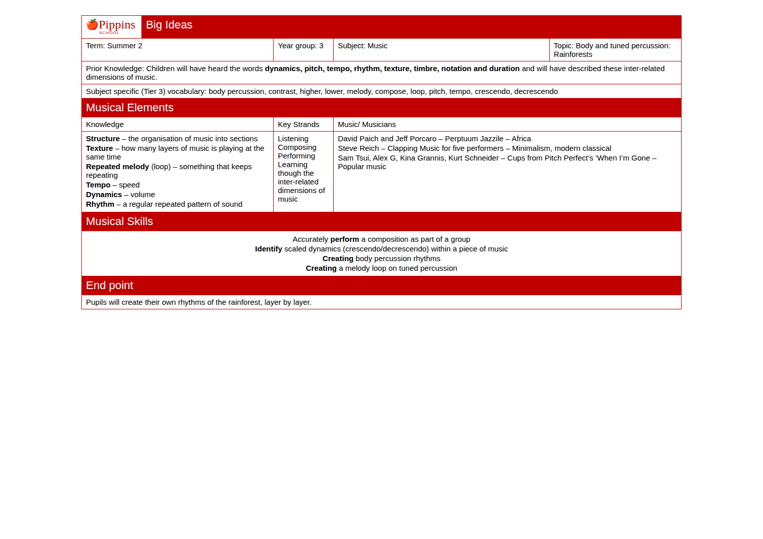| 🍎 Pippins SCHOOL | Big Ideas |
| Term: Summer 2 | Year group: 3 | Subject: Music | Topic: Body and tuned percussion: Rainforests |
| Prior Knowledge: Children will have heard the words dynamics, pitch, tempo, rhythm, texture, timbre, notation and duration and will have described these inter-related dimensions of music. |
| Subject specific (Tier 3) vocabulary: body percussion, contrast, higher, lower, melody, compose, loop, pitch, tempo, crescendo, decrescendo |
| Musical Elements |
| Knowledge | Key Strands | Music/ Musicians |
| Structure – the organisation of music into sections Texture – how many layers of music is playing at the same time Repeated melody (loop) – something that keeps repeating Tempo – speed Dynamics – volume Rhythm – a regular repeated pattern of sound | Listening Composing Performing Learning though the inter-related dimensions of music | David Paich and Jeff Porcaro – Perptuum Jazzile – Africa Steve Reich – Clapping Music for five performers – Minimalism, modern classical Sam Tsui, Alex G, Kina Grannis, Kurt Schneider – Cups from Pitch Perfect’s ‘When I’m Gone – Popular music |
| Musical Skills |
| Accurately perform a composition as part of a group Identify scaled dynamics (crescendo/decrescendo) within a piece of music Creating body percussion rhythms Creating a melody loop on tuned percussion |
| End point |
| Pupils will create their own rhythms of the rainforest, layer by layer. |